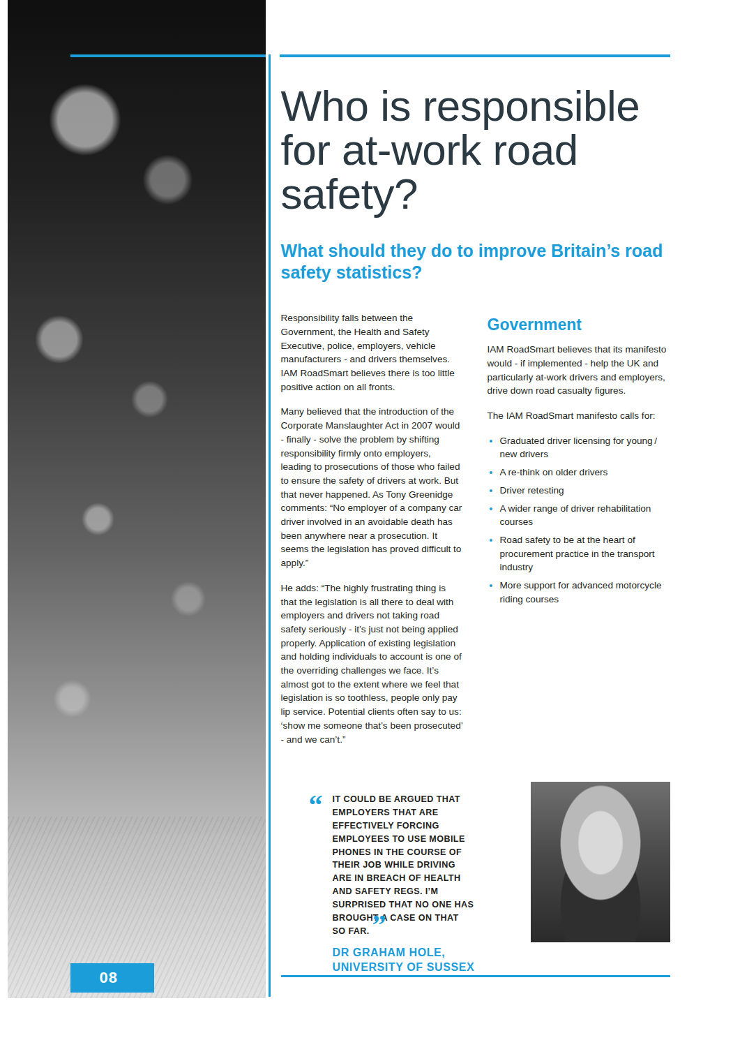Who is responsible for at-work road safety?
What should they do to improve Britain’s road safety statistics?
Responsibility falls between the Government, the Health and Safety Executive, police, employers, vehicle manufacturers - and drivers themselves. IAM RoadSmart believes there is too little positive action on all fronts.
Many believed that the introduction of the Corporate Manslaughter Act in 2007 would - finally - solve the problem by shifting responsibility firmly onto employers, leading to prosecutions of those who failed to ensure the safety of drivers at work. But that never happened. As Tony Greenidge comments: “No employer of a company car driver involved in an avoidable death has been anywhere near a prosecution. It seems the legislation has proved difficult to apply.”
He adds: “The highly frustrating thing is that the legislation is all there to deal with employers and drivers not taking road safety seriously - it’s just not being applied properly. Application of existing legislation and holding individuals to account is one of the overriding challenges we face. It’s almost got to the extent where we feel that legislation is so toothless, people only pay lip service. Potential clients often say to us: ‘show me someone that’s been prosecuted’ - and we can’t.”
Government
IAM RoadSmart believes that its manifesto would - if implemented - help the UK and particularly at-work drivers and employers, drive down road casualty figures.
The IAM RoadSmart manifesto calls for:
Graduated driver licensing for young / new drivers
A re-think on older drivers
Driver retesting
A wider range of driver rehabilitation courses
Road safety to be at the heart of procurement practice in the transport industry
More support for advanced motorcycle riding courses
“
It could be argued that employers that are effectively forcing employees to use mobile phones in the course of their job while driving are in breach of health and safety regs. I’m surprised that no one has brought a case on that so far. ”
Dr Graham Hole,
University of Sussex
08